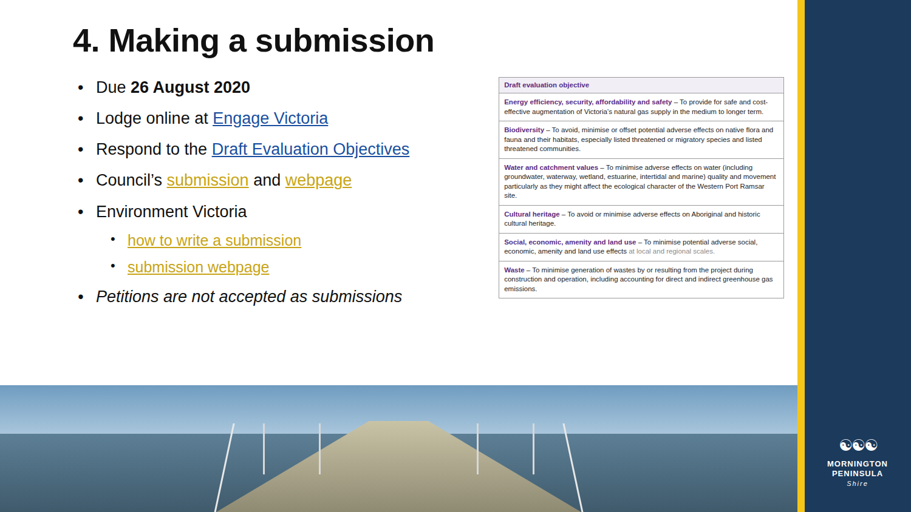4. Making a submission
Due 26 August 2020
Lodge online at Engage Victoria
Respond to the Draft Evaluation Objectives
Council’s submission and webpage
Environment Victoria
how to write a submission
submission webpage
Petitions are not accepted as submissions
Draft evaluation objective
Energy efficiency, security, affordability and safety – To provide for safe and cost-effective augmentation of Victoria’s natural gas supply in the medium to longer term.
Biodiversity – To avoid, minimise or offset potential adverse effects on native flora and fauna and their habitats, especially listed threatened or migratory species and listed threatened communities.
Water and catchment values – To minimise adverse effects on water (including groundwater, waterway, wetland, estuarine, intertidal and marine) quality and movement particularly as they might affect the ecological character of the Western Port Ramsar site.
Cultural heritage – To avoid or minimise adverse effects on Aboriginal and historic cultural heritage.
Social, economic, amenity and land use – To minimise potential adverse social, economic, amenity and land use effects at local and regional scales.
Waste – To minimise generation of wastes by or resulting from the project during construction and operation, including accounting for direct and indirect greenhouse gas emissions.
☯☯☯
MORNINGTON
PENINSULA
Shire